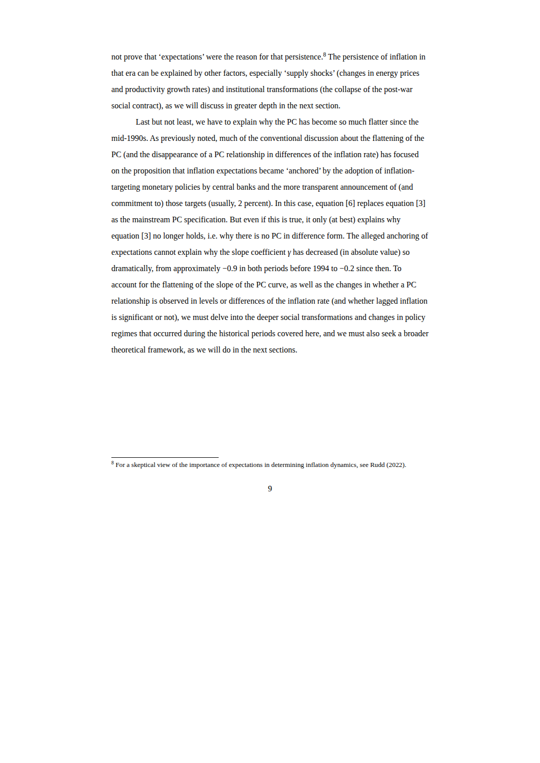not prove that ‘expectations’ were the reason for that persistence.8 The persistence of inflation in that era can be explained by other factors, especially ‘supply shocks’ (changes in energy prices and productivity growth rates) and institutional transformations (the collapse of the post-war social contract), as we will discuss in greater depth in the next section.
Last but not least, we have to explain why the PC has become so much flatter since the mid-1990s. As previously noted, much of the conventional discussion about the flattening of the PC (and the disappearance of a PC relationship in differences of the inflation rate) has focused on the proposition that inflation expectations became ‘anchored’ by the adoption of inflation-targeting monetary policies by central banks and the more transparent announcement of (and commitment to) those targets (usually, 2 percent). In this case, equation [6] replaces equation [3] as the mainstream PC specification. But even if this is true, it only (at best) explains why equation [3] no longer holds, i.e. why there is no PC in difference form. The alleged anchoring of expectations cannot explain why the slope coefficient γ has decreased (in absolute value) so dramatically, from approximately −0.9 in both periods before 1994 to −0.2 since then. To account for the flattening of the slope of the PC curve, as well as the changes in whether a PC relationship is observed in levels or differences of the inflation rate (and whether lagged inflation is significant or not), we must delve into the deeper social transformations and changes in policy regimes that occurred during the historical periods covered here, and we must also seek a broader theoretical framework, as we will do in the next sections.
8 For a skeptical view of the importance of expectations in determining inflation dynamics, see Rudd (2022).
9